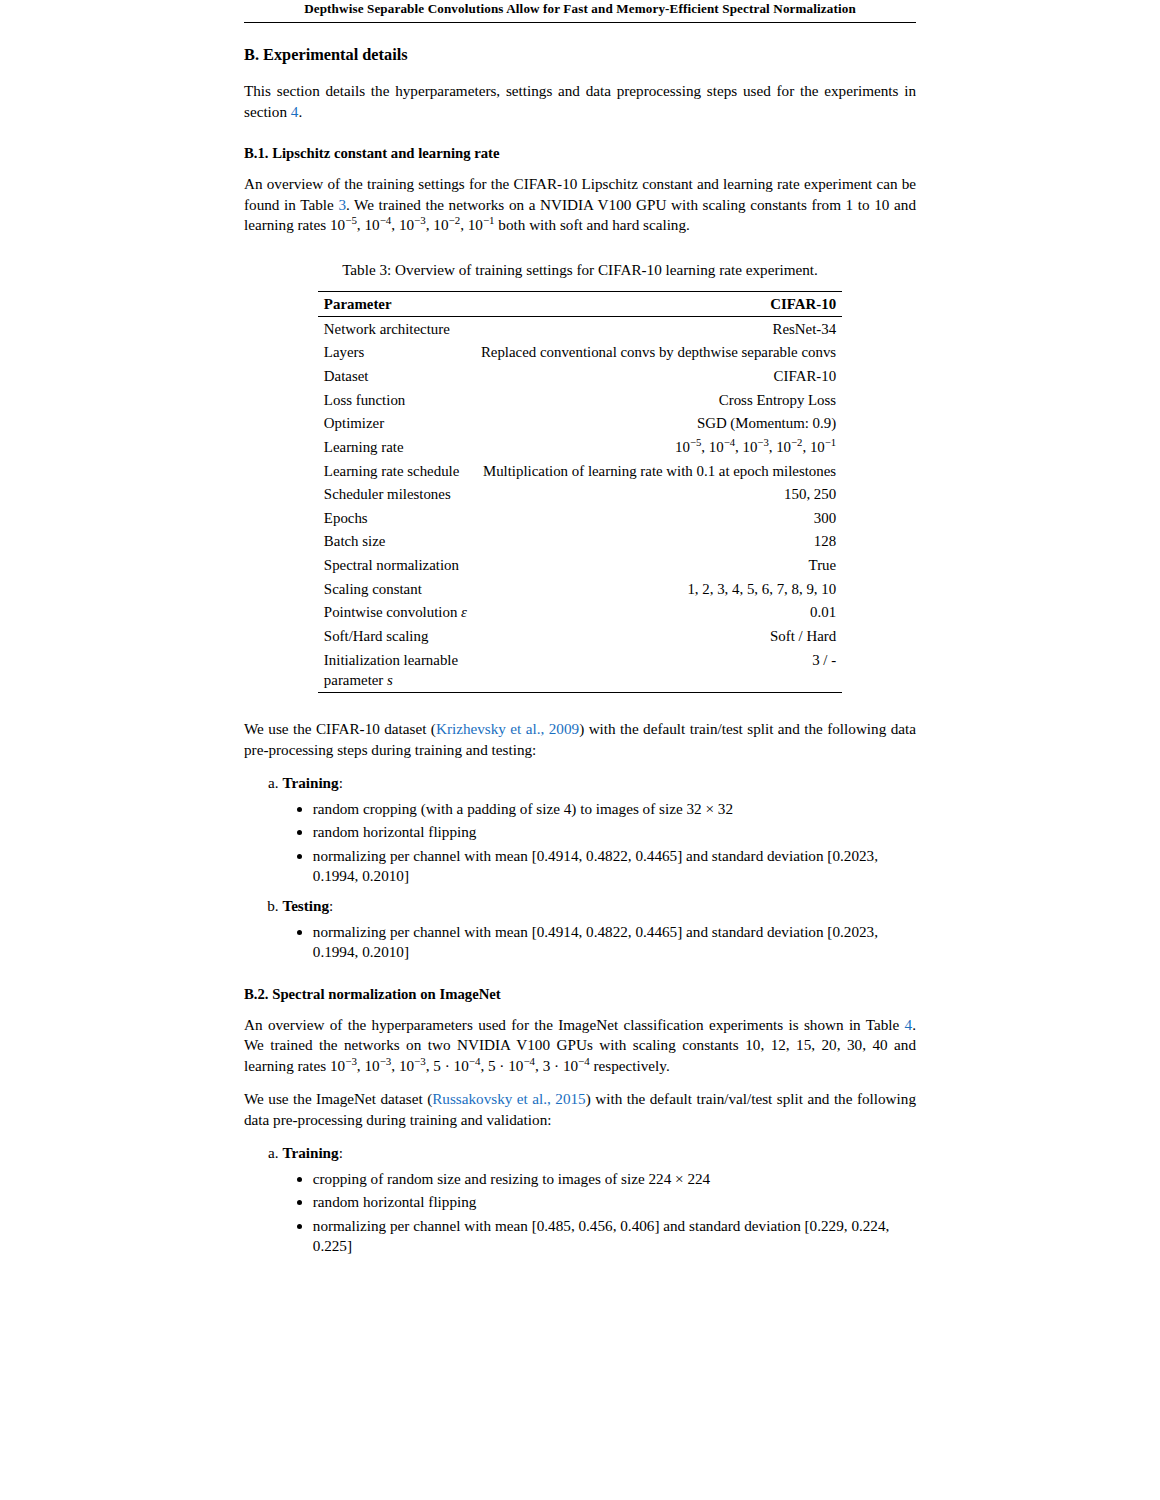Depthwise Separable Convolutions Allow for Fast and Memory-Efficient Spectral Normalization
B. Experimental details
This section details the hyperparameters, settings and data preprocessing steps used for the experiments in section 4.
B.1. Lipschitz constant and learning rate
An overview of the training settings for the CIFAR-10 Lipschitz constant and learning rate experiment can be found in Table 3. We trained the networks on a NVIDIA V100 GPU with scaling constants from 1 to 10 and learning rates 10−5, 10−4, 10−3, 10−2, 10−1 both with soft and hard scaling.
Table 3: Overview of training settings for CIFAR-10 learning rate experiment.
| Parameter | CIFAR-10 |
| --- | --- |
| Network architecture | ResNet-34 |
| Layers | Replaced conventional convs by depthwise separable convs |
| Dataset | CIFAR-10 |
| Loss function | Cross Entropy Loss |
| Optimizer | SGD (Momentum: 0.9) |
| Learning rate | 10 −5 , 10 −4 , 10 −3 , 10 −2 , 10 −1 |
| Learning rate schedule | Multiplication of learning rate with 0.1 at epoch milestones |
| Scheduler milestones | 150, 250 |
| Epochs | 300 |
| Batch size | 128 |
| Spectral normalization | True |
| Scaling constant | 1, 2, 3, 4, 5, 6, 7, 8, 9, 10 |
| Pointwise convolution ε | 0.01 |
| Soft/Hard scaling | Soft / Hard |
| Initialization learnable parameter s | 3 / - |
We use the CIFAR-10 dataset (Krizhevsky et al., 2009) with the default train/test split and the following data pre-processing steps during training and testing:
Training:
random cropping (with a padding of size 4) to images of size 32 × 32
random horizontal flipping
normalizing per channel with mean [0.4914, 0.4822, 0.4465] and standard deviation [0.2023, 0.1994, 0.2010]
Testing:
normalizing per channel with mean [0.4914, 0.4822, 0.4465] and standard deviation [0.2023, 0.1994, 0.2010]
B.2. Spectral normalization on ImageNet
An overview of the hyperparameters used for the ImageNet classification experiments is shown in Table 4. We trained the networks on two NVIDIA V100 GPUs with scaling constants 10, 12, 15, 20, 30, 40 and learning rates 10−3, 10−3, 10−3, 5 · 10−4, 5 · 10−4, 3 · 10−4 respectively.
We use the ImageNet dataset (Russakovsky et al., 2015) with the default train/val/test split and the following data pre-processing during training and validation:
Training:
cropping of random size and resizing to images of size 224 × 224
random horizontal flipping
normalizing per channel with mean [0.485, 0.456, 0.406] and standard deviation [0.229, 0.224, 0.225]